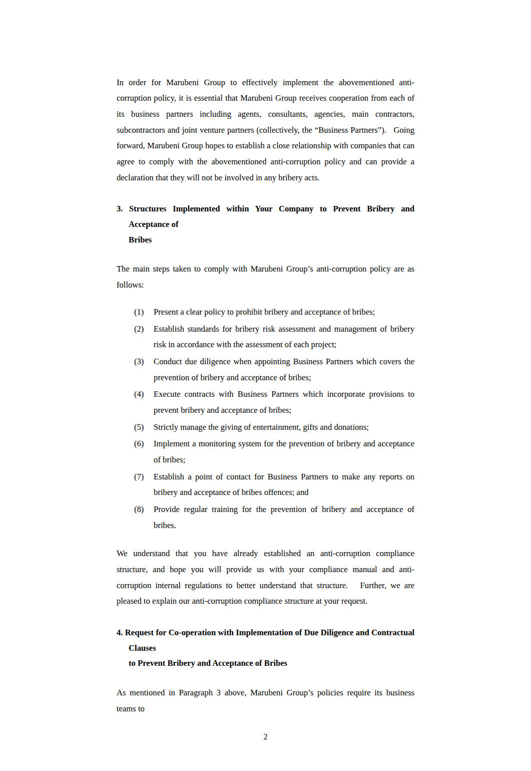In order for Marubeni Group to effectively implement the abovementioned anti-corruption policy, it is essential that Marubeni Group receives cooperation from each of its business partners including agents, consultants, agencies, main contractors, subcontractors and joint venture partners (collectively, the “Business Partners”). Going forward, Marubeni Group hopes to establish a close relationship with companies that can agree to comply with the abovementioned anti-corruption policy and can provide a declaration that they will not be involved in any bribery acts.
3. Structures Implemented within Your Company to Prevent Bribery and Acceptance of Bribes
The main steps taken to comply with Marubeni Group’s anti-corruption policy are as follows:
(1) Present a clear policy to prohibit bribery and acceptance of bribes;
(2) Establish standards for bribery risk assessment and management of bribery risk in accordance with the assessment of each project;
(3) Conduct due diligence when appointing Business Partners which covers the prevention of bribery and acceptance of bribes;
(4) Execute contracts with Business Partners which incorporate provisions to prevent bribery and acceptance of bribes;
(5) Strictly manage the giving of entertainment, gifts and donations;
(6) Implement a monitoring system for the prevention of bribery and acceptance of bribes;
(7) Establish a point of contact for Business Partners to make any reports on bribery and acceptance of bribes offences; and
(8) Provide regular training for the prevention of bribery and acceptance of bribes.
We understand that you have already established an anti-corruption compliance structure, and hope you will provide us with your compliance manual and anti-corruption internal regulations to better understand that structure. Further, we are pleased to explain our anti-corruption compliance structure at your request.
4. Request for Co-operation with Implementation of Due Diligence and Contractual Clauses to Prevent Bribery and Acceptance of Bribes
As mentioned in Paragraph 3 above, Marubeni Group’s policies require its business teams to
2